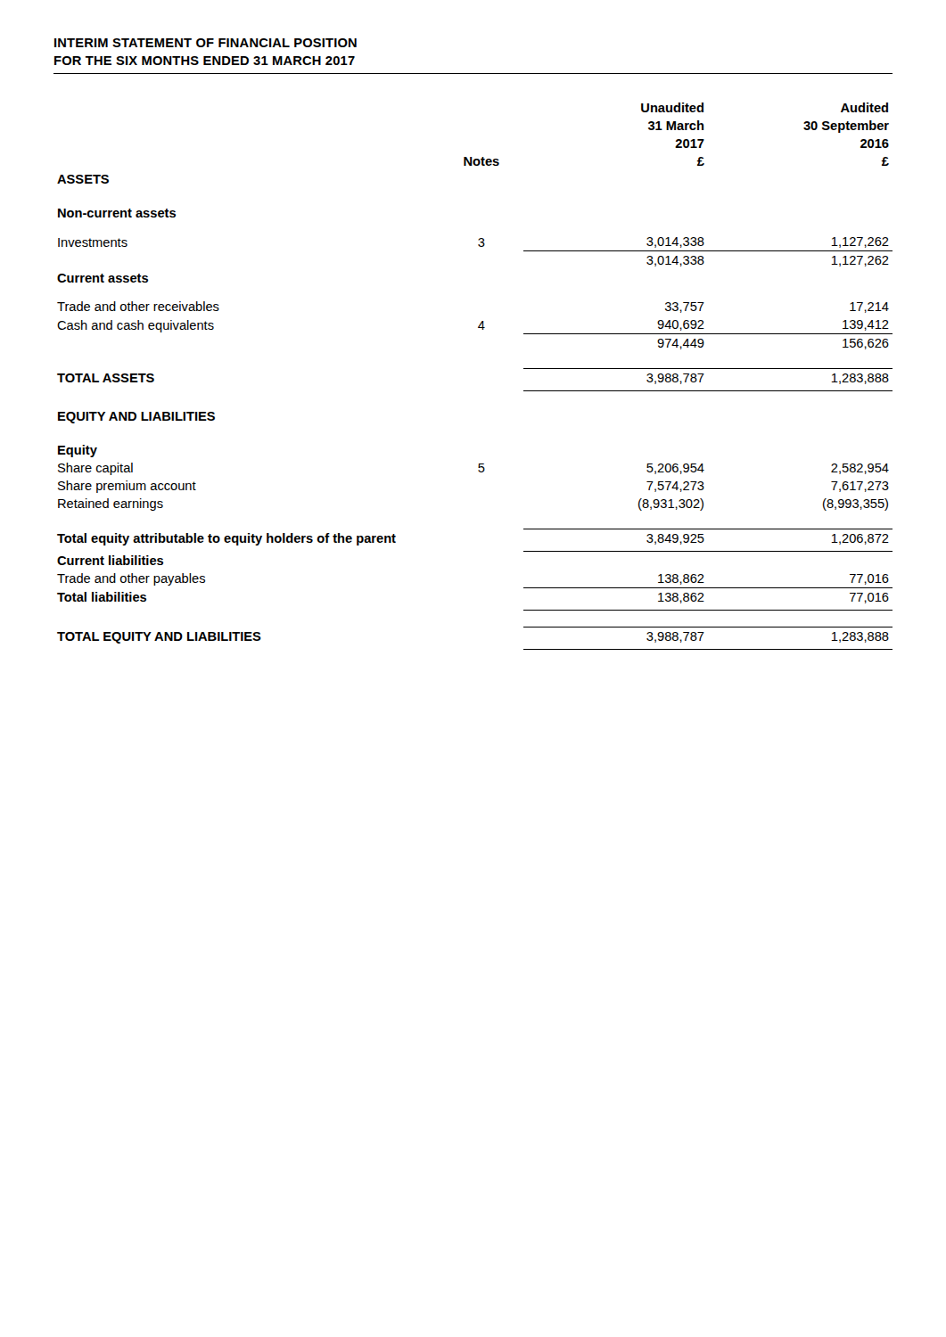INTERIM STATEMENT OF FINANCIAL POSITION
FOR THE SIX MONTHS ENDED 31 MARCH 2017
| | | Unaudited | Audited |
| | | 31 March | 30 September |
| | | 2017 | 2016 |
| | Notes | £ | £ |
| ASSETS | | | |
| Non-current assets | | | |
| Investments | 3 | 3,014,338 | 1,127,262 |
| | | 3,014,338 | 1,127,262 |
| Current assets | | | |
| Trade and other receivables | | 33,757 | 17,214 |
| Cash and cash equivalents | 4 | 940,692 | 139,412 |
| | | 974,449 | 156,626 |
| TOTAL ASSETS | | 3,988,787 | 1,283,888 |
| EQUITY AND LIABILITIES | | | |
| Equity | | | |
| Share capital | 5 | 5,206,954 | 2,582,954 |
| Share premium account | | 7,574,273 | 7,617,273 |
| Retained earnings | | (8,931,302) | (8,993,355) |
| Total equity attributable to equity holders of the parent | | 3,849,925 | 1,206,872 |
| Current liabilities | | | |
| Trade and other payables | | 138,862 | 77,016 |
| Total liabilities | | 138,862 | 77,016 |
| TOTAL EQUITY AND LIABILITIES | | 3,988,787 | 1,283,888 |